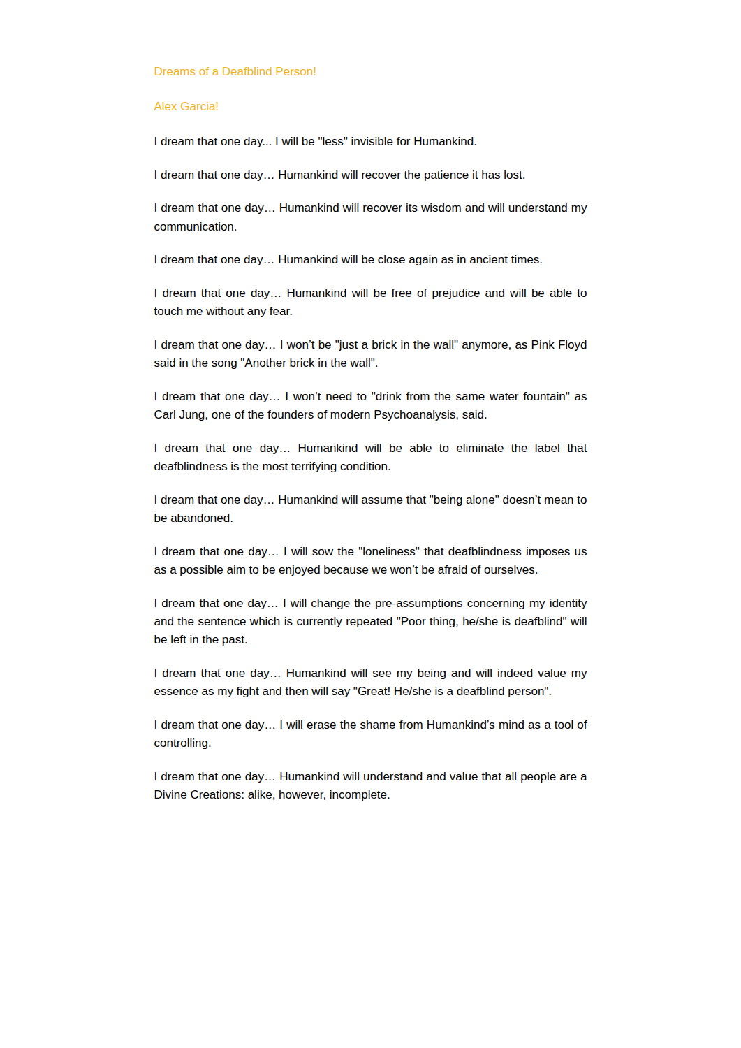Dreams of a Deafblind Person!
Alex Garcia!
I dream that one day... I will be "less" invisible for Humankind.
I dream that one day… Humankind will recover the patience it has lost.
I dream that one day… Humankind will recover its wisdom and will understand my communication.
I dream that one day… Humankind will be close again as in ancient times.
I dream that one day… Humankind will be free of prejudice and will be able to touch me without any fear.
I dream that one day… I won’t be "just a brick in the wall" anymore, as Pink Floyd said in the song "Another brick in the wall".
I dream that one day… I won’t need to "drink from the same water fountain" as Carl Jung, one of the founders of modern Psychoanalysis, said.
I dream that one day… Humankind will be able to eliminate the label that deafblindness is the most terrifying condition.
I dream that one day… Humankind will assume that "being alone" doesn’t mean to be abandoned.
I dream that one day… I will sow the "loneliness" that deafblindness imposes us as a possible aim to be enjoyed because we won’t be afraid of ourselves.
I dream that one day… I will change the pre-assumptions concerning my identity and the sentence which is currently repeated "Poor thing, he/she is deafblind" will be left in the past.
I dream that one day… Humankind will see my being and will indeed value my essence as my fight and then will say "Great! He/she is a deafblind person".
I dream that one day… I will erase the shame from Humankind’s mind as a tool of controlling.
I dream that one day… Humankind will understand and value that all people are a Divine Creations: alike, however, incomplete.